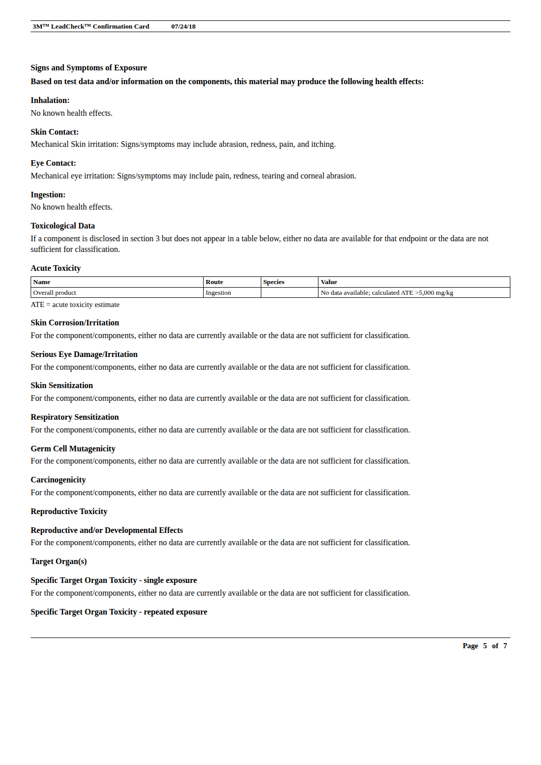3M™ LeadCheck™ Confirmation Card 07/24/18
Signs and Symptoms of Exposure
Based on test data and/or information on the components, this material may produce the following health effects:
Inhalation:
No known health effects.
Skin Contact:
Mechanical Skin irritation: Signs/symptoms may include abrasion, redness, pain, and itching.
Eye Contact:
Mechanical eye irritation: Signs/symptoms may include pain, redness, tearing and corneal abrasion.
Ingestion:
No known health effects.
Toxicological Data
If a component is disclosed in section 3 but does not appear in a table below, either no data are available for that endpoint or the data are not sufficient for classification.
Acute Toxicity
| Name | Route | Species | Value |
| --- | --- | --- | --- |
| Overall product | Ingestion | | No data available; calculated ATE >5,000 mg/kg |
ATE = acute toxicity estimate
Skin Corrosion/Irritation
For the component/components, either no data are currently available or the data are not sufficient for classification.
Serious Eye Damage/Irritation
For the component/components, either no data are currently available or the data are not sufficient for classification.
Skin Sensitization
For the component/components, either no data are currently available or the data are not sufficient for classification.
Respiratory Sensitization
For the component/components, either no data are currently available or the data are not sufficient for classification.
Germ Cell Mutagenicity
For the component/components, either no data are currently available or the data are not sufficient for classification.
Carcinogenicity
For the component/components, either no data are currently available or the data are not sufficient for classification.
Reproductive Toxicity
Reproductive and/or Developmental Effects
For the component/components, either no data are currently available or the data are not sufficient for classification.
Target Organ(s)
Specific Target Organ Toxicity - single exposure
For the component/components, either no data are currently available or the data are not sufficient for classification.
Specific Target Organ Toxicity - repeated exposure
Page 5 of 7